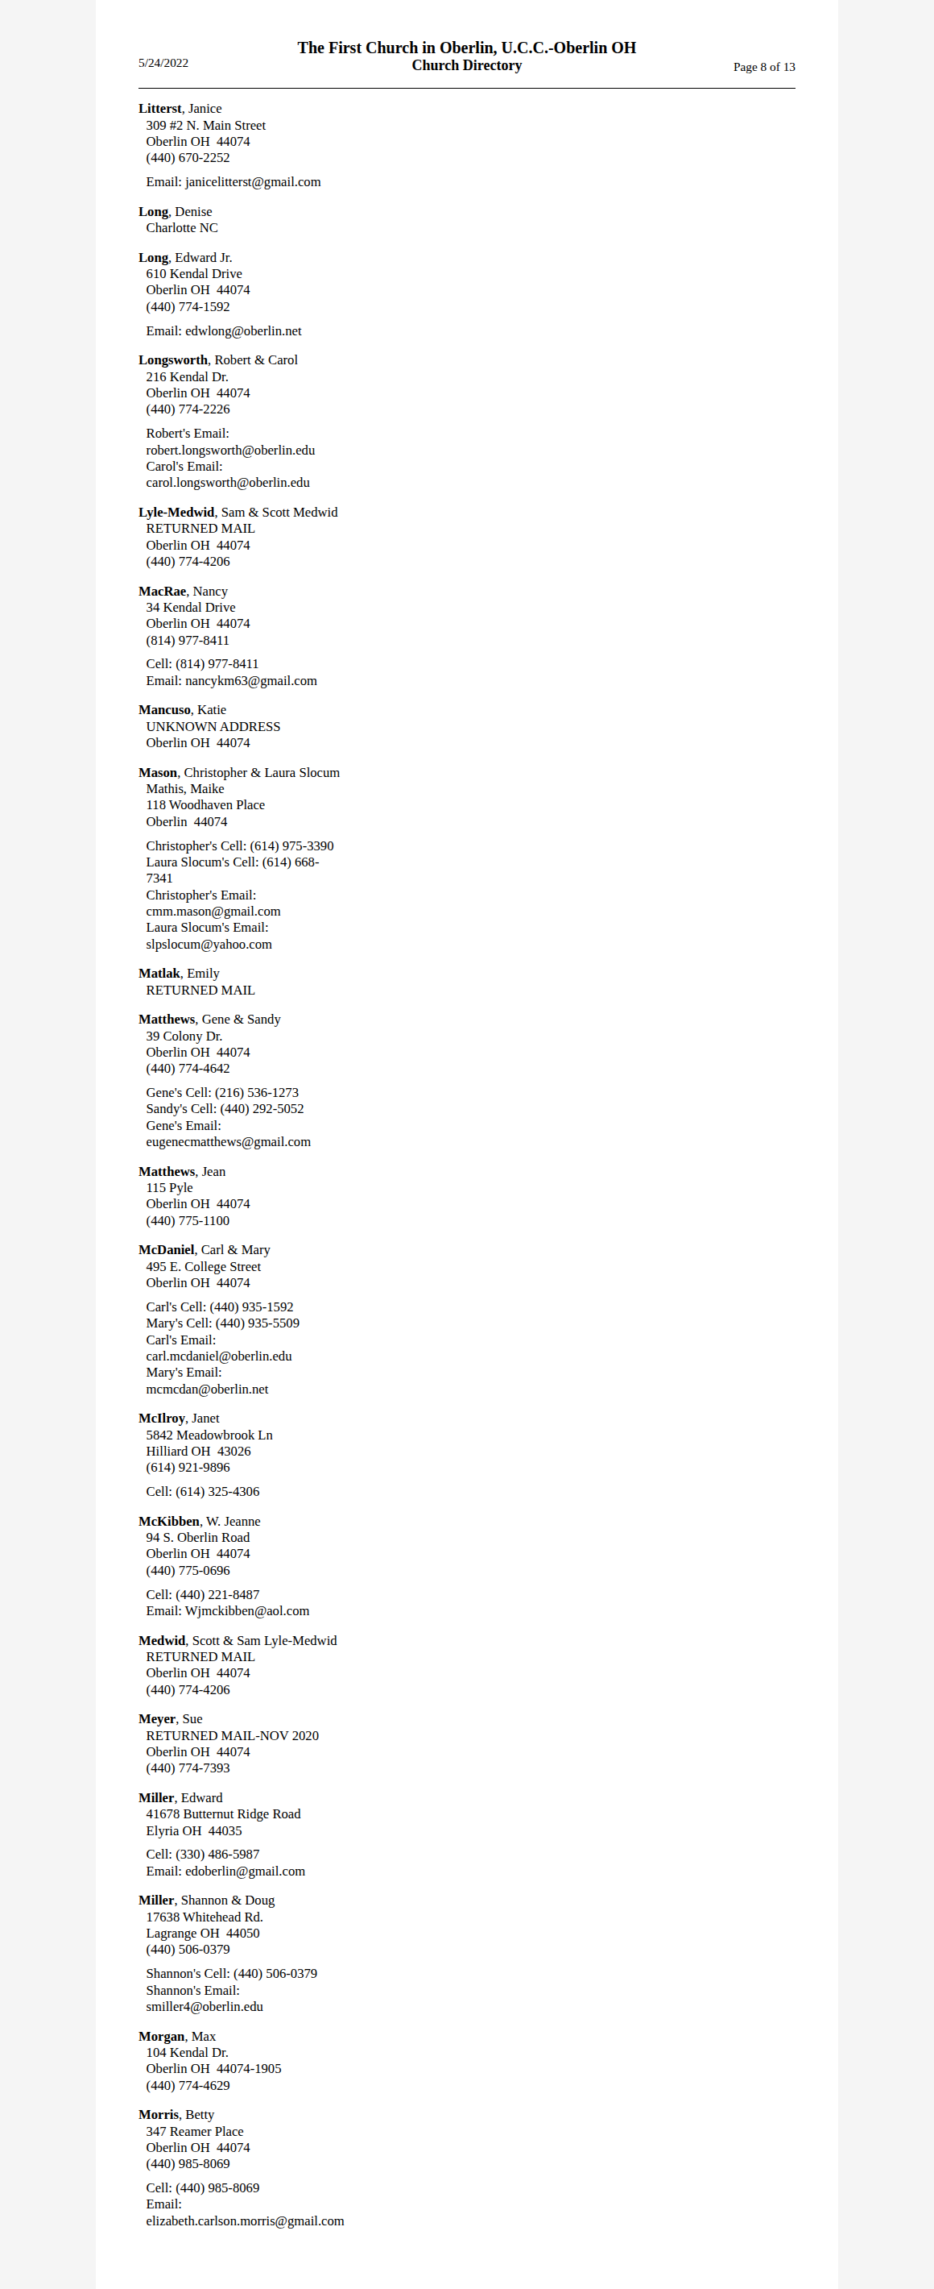5/24/2022
The First Church in Oberlin, U.C.C.-Oberlin OH
Church Directory
Page 8 of 13
Litterst, Janice
309 #2 N. Main Street
Oberlin OH 44074
(440) 670-2252
Email: janicelitterst@gmail.com
Long, Denise
Charlotte NC
Long, Edward Jr.
610 Kendal Drive
Oberlin OH 44074
(440) 774-1592
Email: edwlong@oberlin.net
Longsworth, Robert & Carol
216 Kendal Dr.
Oberlin OH 44074
(440) 774-2226
Robert's Email: robert.longsworth@oberlin.edu
Carol's Email: carol.longsworth@oberlin.edu
Lyle-Medwid, Sam & Scott Medwid
RETURNED MAIL
Oberlin OH 44074
(440) 774-4206
MacRae, Nancy
34 Kendal Drive
Oberlin OH 44074
(814) 977-8411
Cell: (814) 977-8411
Email: nancykm63@gmail.com
Mancuso, Katie
UNKNOWN ADDRESS
Oberlin OH 44074
Mason, Christopher & Laura Slocum
Mathis, Maike
118 Woodhaven Place
Oberlin 44074
Christopher's Cell: (614) 975-3390
Laura Slocum's Cell: (614) 668-7341
Christopher's Email: cmm.mason@gmail.com
Laura Slocum's Email: slpslocum@yahoo.com
Matlak, Emily
RETURNED MAIL
Matthews, Gene & Sandy
39 Colony Dr.
Oberlin OH 44074
(440) 774-4642
Gene's Cell: (216) 536-1273
Sandy's Cell: (440) 292-5052
Gene's Email: eugenecmatthews@gmail.com
Matthews, Jean
115 Pyle
Oberlin OH 44074
(440) 775-1100
McDaniel, Carl & Mary
495 E. College Street
Oberlin OH 44074
Carl's Cell: (440) 935-1592
Mary's Cell: (440) 935-5509
Carl's Email: carl.mcdaniel@oberlin.edu
Mary's Email: mcmcdan@oberlin.net
McIlroy, Janet
5842 Meadowbrook Ln
Hilliard OH 43026
(614) 921-9896
Cell: (614) 325-4306
McKibben, W. Jeanne
94 S. Oberlin Road
Oberlin OH 44074
(440) 775-0696
Cell: (440) 221-8487
Email: Wjmckibben@aol.com
Medwid, Scott & Sam Lyle-Medwid
RETURNED MAIL
Oberlin OH 44074
(440) 774-4206
Meyer, Sue
RETURNED MAIL-NOV 2020
Oberlin OH 44074
(440) 774-7393
Miller, Edward
41678 Butternut Ridge Road
Elyria OH 44035
Cell: (330) 486-5987
Email: edoberlin@gmail.com
Miller, Shannon & Doug
17638 Whitehead Rd.
Lagrange OH 44050
(440) 506-0379
Shannon's Cell: (440) 506-0379
Shannon's Email: smiller4@oberlin.edu
Morgan, Max
104 Kendal Dr.
Oberlin OH 44074-1905
(440) 774-4629
Morris, Betty
347 Reamer Place
Oberlin OH 44074
(440) 985-8069
Cell: (440) 985-8069
Email: elizabeth.carlson.morris@gmail.com